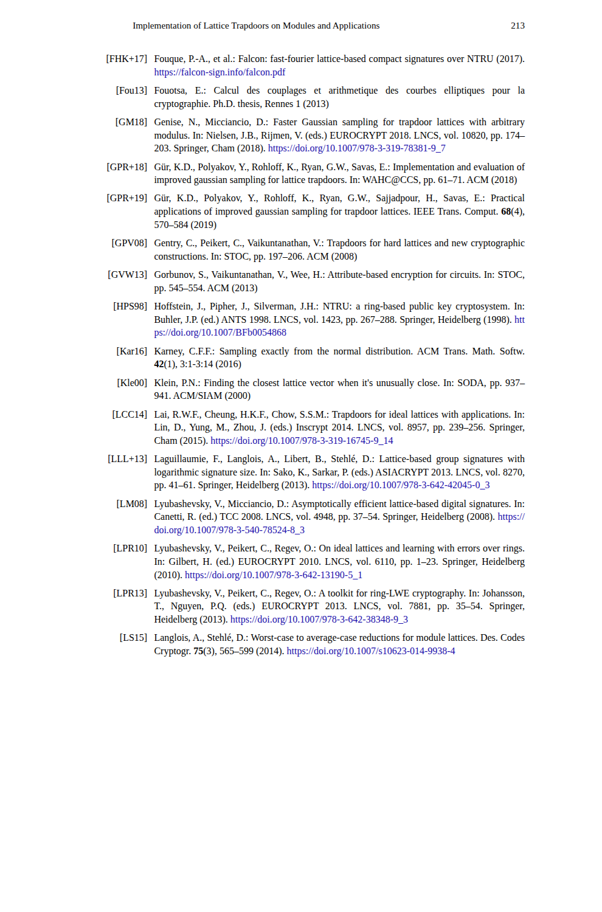Implementation of Lattice Trapdoors on Modules and Applications 213
[FHK+17]
Fouque, P.-A., et al.: Falcon: fast-fourier lattice-based compact signatures over NTRU (2017). https://falcon-sign.info/falcon.pdf
[Fou13]
Fouotsa, E.: Calcul des couplages et arithmetique des courbes elliptiques pour la cryptographie. Ph.D. thesis, Rennes 1 (2013)
[GM18]
Genise, N., Micciancio, D.: Faster Gaussian sampling for trapdoor lattices with arbitrary modulus. In: Nielsen, J.B., Rijmen, V. (eds.) EUROCRYPT 2018. LNCS, vol. 10820, pp. 174–203. Springer, Cham (2018). https://doi.org/10.1007/978-3-319-78381-9_7
[GPR+18]
Gür, K.D., Polyakov, Y., Rohloff, K., Ryan, G.W., Savas, E.: Implementation and evaluation of improved gaussian sampling for lattice trapdoors. In: WAHC@CCS, pp. 61–71. ACM (2018)
[GPR+19]
Gür, K.D., Polyakov, Y., Rohloff, K., Ryan, G.W., Sajjadpour, H., Savas, E.: Practical applications of improved gaussian sampling for trapdoor lattices. IEEE Trans. Comput. 68(4), 570–584 (2019)
[GPV08]
Gentry, C., Peikert, C., Vaikuntanathan, V.: Trapdoors for hard lattices and new cryptographic constructions. In: STOC, pp. 197–206. ACM (2008)
[GVW13]
Gorbunov, S., Vaikuntanathan, V., Wee, H.: Attribute-based encryption for circuits. In: STOC, pp. 545–554. ACM (2013)
[HPS98]
Hoffstein, J., Pipher, J., Silverman, J.H.: NTRU: a ring-based public key cryptosystem. In: Buhler, J.P. (ed.) ANTS 1998. LNCS, vol. 1423, pp. 267–288. Springer, Heidelberg (1998). https://doi.org/10.1007/BFb0054868
[Kar16]
Karney, C.F.F.: Sampling exactly from the normal distribution. ACM Trans. Math. Softw. 42(1), 3:1-3:14 (2016)
[Kle00]
Klein, P.N.: Finding the closest lattice vector when it's unusually close. In: SODA, pp. 937–941. ACM/SIAM (2000)
[LCC14]
Lai, R.W.F., Cheung, H.K.F., Chow, S.S.M.: Trapdoors for ideal lattices with applications. In: Lin, D., Yung, M., Zhou, J. (eds.) Inscrypt 2014. LNCS, vol. 8957, pp. 239–256. Springer, Cham (2015). https://doi.org/10.1007/978-3-319-16745-9_14
[LLL+13]
Laguillaumie, F., Langlois, A., Libert, B., Stehlé, D.: Lattice-based group signatures with logarithmic signature size. In: Sako, K., Sarkar, P. (eds.) ASIACRYPT 2013. LNCS, vol. 8270, pp. 41–61. Springer, Heidelberg (2013). https://doi.org/10.1007/978-3-642-42045-0_3
[LM08]
Lyubashevsky, V., Micciancio, D.: Asymptotically efficient lattice-based digital signatures. In: Canetti, R. (ed.) TCC 2008. LNCS, vol. 4948, pp. 37–54. Springer, Heidelberg (2008). https://doi.org/10.1007/978-3-540-78524-8_3
[LPR10]
Lyubashevsky, V., Peikert, C., Regev, O.: On ideal lattices and learning with errors over rings. In: Gilbert, H. (ed.) EUROCRYPT 2010. LNCS, vol. 6110, pp. 1–23. Springer, Heidelberg (2010). https://doi.org/10.1007/978-3-642-13190-5_1
[LPR13]
Lyubashevsky, V., Peikert, C., Regev, O.: A toolkit for ring-LWE cryptography. In: Johansson, T., Nguyen, P.Q. (eds.) EUROCRYPT 2013. LNCS, vol. 7881, pp. 35–54. Springer, Heidelberg (2013). https://doi.org/10.1007/978-3-642-38348-9_3
[LS15]
Langlois, A., Stehlé, D.: Worst-case to average-case reductions for module lattices. Des. Codes Cryptogr. 75(3), 565–599 (2014). https://doi.org/10.1007/s10623-014-9938-4